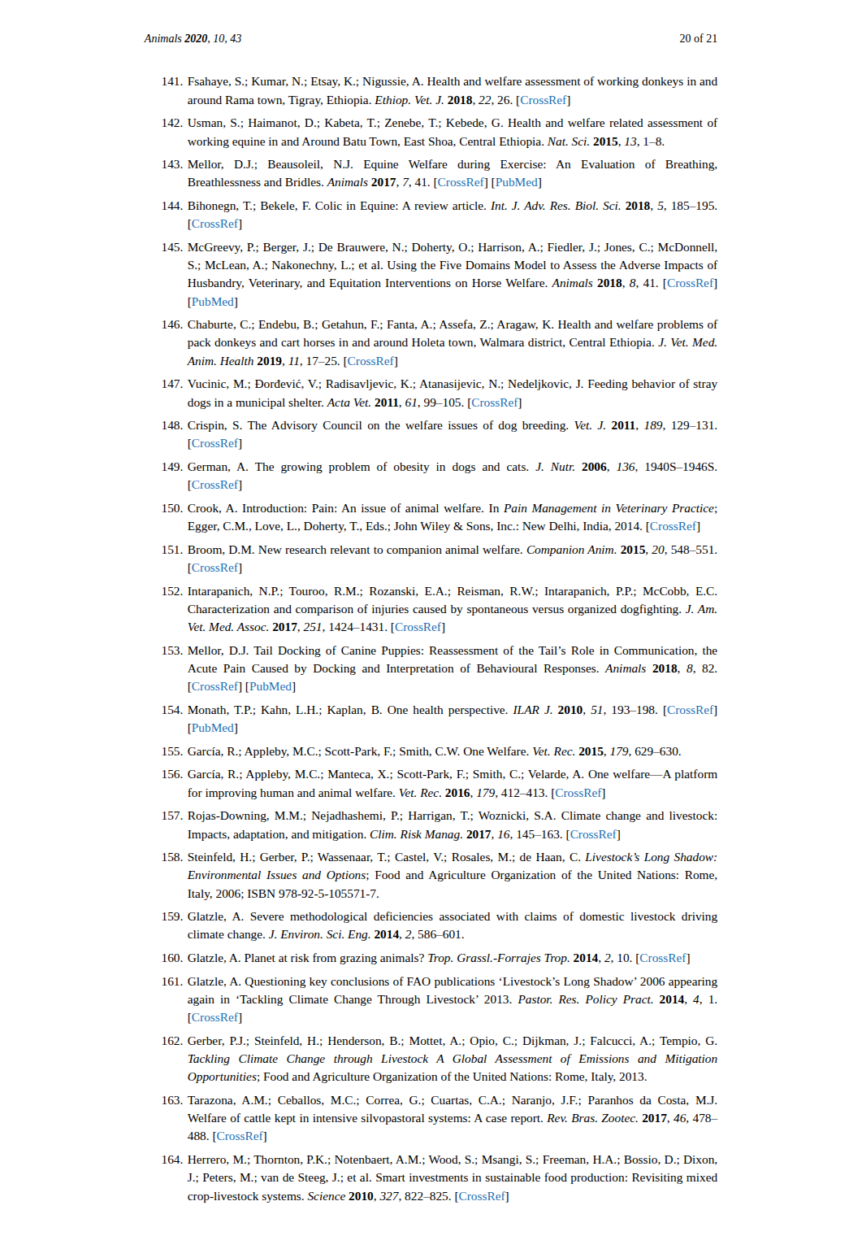Animals 2020, 10, 43 20 of 21
141. Fsahaye, S.; Kumar, N.; Etsay, K.; Nigussie, A. Health and welfare assessment of working donkeys in and around Rama town, Tigray, Ethiopia. Ethiop. Vet. J. 2018, 22, 26. [CrossRef]
142. Usman, S.; Haimanot, D.; Kabeta, T.; Zenebe, T.; Kebede, G. Health and welfare related assessment of working equine in and Around Batu Town, East Shoa, Central Ethiopia. Nat. Sci. 2015, 13, 1–8.
143. Mellor, D.J.; Beausoleil, N.J. Equine Welfare during Exercise: An Evaluation of Breathing, Breathlessness and Bridles. Animals 2017, 7, 41. [CrossRef] [PubMed]
144. Bihonegn, T.; Bekele, F. Colic in Equine: A review article. Int. J. Adv. Res. Biol. Sci. 2018, 5, 185–195. [CrossRef]
145. McGreevy, P.; Berger, J.; De Brauwere, N.; Doherty, O.; Harrison, A.; Fiedler, J.; Jones, C.; McDonnell, S.; McLean, A.; Nakonechny, L.; et al. Using the Five Domains Model to Assess the Adverse Impacts of Husbandry, Veterinary, and Equitation Interventions on Horse Welfare. Animals 2018, 8, 41. [CrossRef] [PubMed]
146. Chaburte, C.; Endebu, B.; Getahun, F.; Fanta, A.; Assefa, Z.; Aragaw, K. Health and welfare problems of pack donkeys and cart horses in and around Holeta town, Walmara district, Central Ethiopia. J. Vet. Med. Anim. Health 2019, 11, 17–25. [CrossRef]
147. Vucinic, M.; Đorđević, V.; Radisavljevic, K.; Atanasijevic, N.; Nedeljkovic, J. Feeding behavior of stray dogs in a municipal shelter. Acta Vet. 2011, 61, 99–105. [CrossRef]
148. Crispin, S. The Advisory Council on the welfare issues of dog breeding. Vet. J. 2011, 189, 129–131. [CrossRef]
149. German, A. The growing problem of obesity in dogs and cats. J. Nutr. 2006, 136, 1940S–1946S. [CrossRef]
150. Crook, A. Introduction: Pain: An issue of animal welfare. In Pain Management in Veterinary Practice; Egger, C.M., Love, L., Doherty, T., Eds.; John Wiley & Sons, Inc.: New Delhi, India, 2014. [CrossRef]
151. Broom, D.M. New research relevant to companion animal welfare. Companion Anim. 2015, 20, 548–551. [CrossRef]
152. Intarapanich, N.P.; Touroo, R.M.; Rozanski, E.A.; Reisman, R.W.; Intarapanich, P.P.; McCobb, E.C. Characterization and comparison of injuries caused by spontaneous versus organized dogfighting. J. Am. Vet. Med. Assoc. 2017, 251, 1424–1431. [CrossRef]
153. Mellor, D.J. Tail Docking of Canine Puppies: Reassessment of the Tail’s Role in Communication, the Acute Pain Caused by Docking and Interpretation of Behavioural Responses. Animals 2018, 8, 82. [CrossRef] [PubMed]
154. Monath, T.P.; Kahn, L.H.; Kaplan, B. One health perspective. ILAR J. 2010, 51, 193–198. [CrossRef] [PubMed]
155. García, R.; Appleby, M.C.; Scott-Park, F.; Smith, C.W. One Welfare. Vet. Rec. 2015, 179, 629–630.
156. García, R.; Appleby, M.C.; Manteca, X.; Scott-Park, F.; Smith, C.; Velarde, A. One welfare—A platform for improving human and animal welfare. Vet. Rec. 2016, 179, 412–413. [CrossRef]
157. Rojas-Downing, M.M.; Nejadhashemi, P.; Harrigan, T.; Woznicki, S.A. Climate change and livestock: Impacts, adaptation, and mitigation. Clim. Risk Manag. 2017, 16, 145–163. [CrossRef]
158. Steinfeld, H.; Gerber, P.; Wassenaar, T.; Castel, V.; Rosales, M.; de Haan, C. Livestock’s Long Shadow: Environmental Issues and Options; Food and Agriculture Organization of the United Nations: Rome, Italy, 2006; ISBN 978-92-5-105571-7.
159. Glatzle, A. Severe methodological deficiencies associated with claims of domestic livestock driving climate change. J. Environ. Sci. Eng. 2014, 2, 586–601.
160. Glatzle, A. Planet at risk from grazing animals? Trop. Grassl.-Forrajes Trop. 2014, 2, 10. [CrossRef]
161. Glatzle, A. Questioning key conclusions of FAO publications ‘Livestock’s Long Shadow’ 2006 appearing again in ‘Tackling Climate Change Through Livestock’ 2013. Pastor. Res. Policy Pract. 2014, 4, 1. [CrossRef]
162. Gerber, P.J.; Steinfeld, H.; Henderson, B.; Mottet, A.; Opio, C.; Dijkman, J.; Falcucci, A.; Tempio, G. Tackling Climate Change through Livestock A Global Assessment of Emissions and Mitigation Opportunities; Food and Agriculture Organization of the United Nations: Rome, Italy, 2013.
163. Tarazona, A.M.; Ceballos, M.C.; Correa, G.; Cuartas, C.A.; Naranjo, J.F.; Paranhos da Costa, M.J. Welfare of cattle kept in intensive silvopastoral systems: A case report. Rev. Bras. Zootec. 2017, 46, 478–488. [CrossRef]
164. Herrero, M.; Thornton, P.K.; Notenbaert, A.M.; Wood, S.; Msangi, S.; Freeman, H.A.; Bossio, D.; Dixon, J.; Peters, M.; van de Steeg, J.; et al. Smart investments in sustainable food production: Revisiting mixed crop-livestock systems. Science 2010, 327, 822–825. [CrossRef]